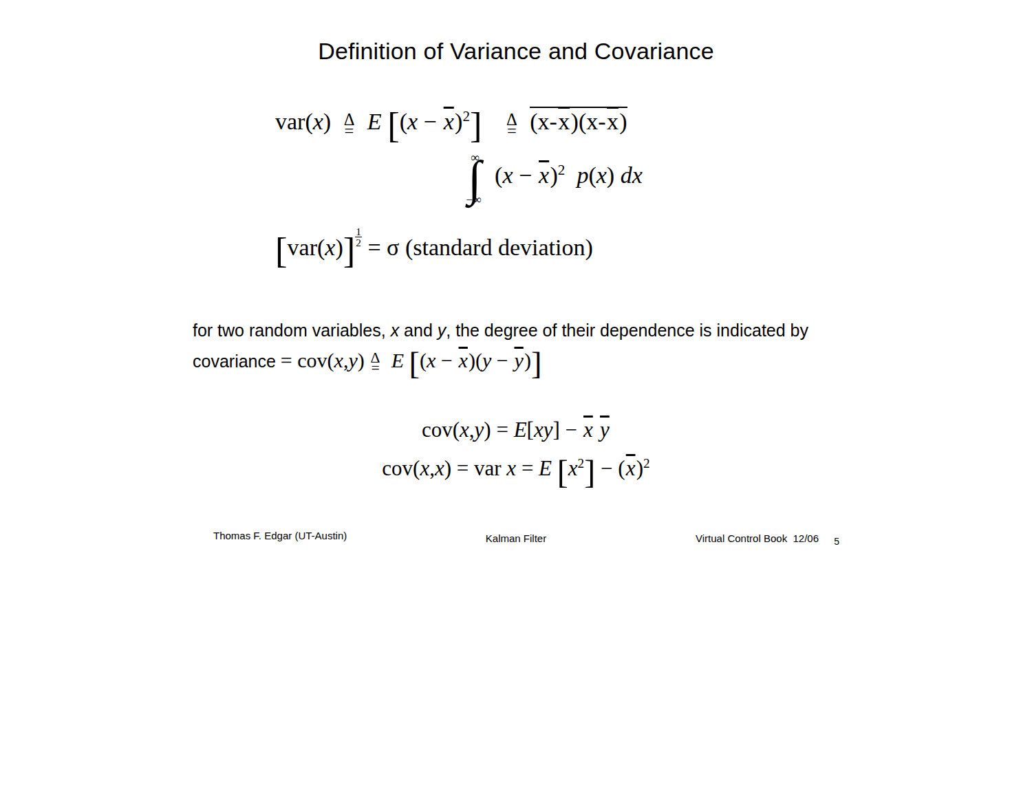Definition of Variance and Covariance
var(x) Δ= E [(x − x)2] Δ= (x-x)(x-x)
∞∫−∞ (x − x)2 p(x) dx
[var(x)] 12 = σ (standard deviation)
for two random variables, x and y, the degree of their dependence is indicated by covariance = cov(x,y)Δ= E [(x − x)(y − y)]
cov(x,y) = E[xy] − x y
cov(x,x) = var x = E [x 2] − (x)2
Thomas F. Edgar (UT-Austin) Kalman Filter Virtual Control Book 12/06 5